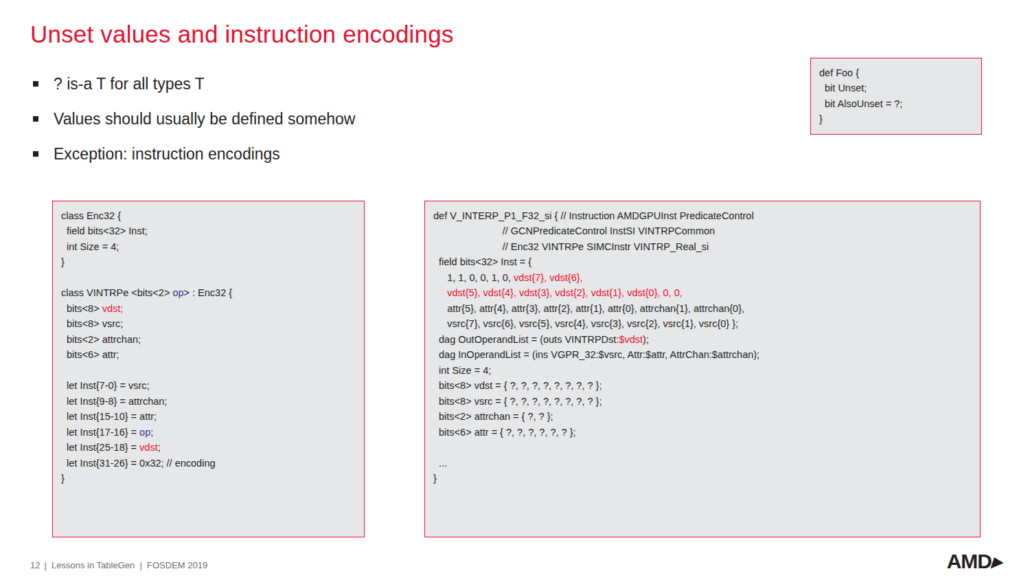Unset values and instruction encodings
? is-a T for all types T
Values should usually be defined somehow
Exception: instruction encodings
def Foo { bit Unset; bit AlsoUnset = ?; }
class Enc32 { field bits<32> Inst; int Size = 4; } class VINTRPe <bits<2> op> : Enc32 { bits<8> vdst; bits<8> vsrc; bits<2> attrchan; bits<6> attr; let Inst{7-0} = vsrc; let Inst{9-8} = attrchan; let Inst{15-10} = attr; let Inst{17-16} = op; let Inst{25-18} = vdst; let Inst{31-26} = 0x32; // encoding }
def V_INTERP_P1_F32_si { // Instruction AMDGPUInst PredicateControl // GCNPredicateControl InstSI VINTRPCommon // Enc32 VINTRPe SIMCInstr VINTRP_Real_si field bits<32> Inst = { 1, 1, 0, 0, 1, 0, vdst{7}, vdst{6}, vdst{5}, vdst{4}, vdst{3}, vdst{2}, vdst{1}, vdst{0}, 0, 0, attr{5}, attr{4}, attr{3}, attr{2}, attr{1}, attr{0}, attrchan{1}, attrchan{0}, vsrc{7}, vsrc{6}, vsrc{5}, vsrc{4}, vsrc{3}, vsrc{2}, vsrc{1}, vsrc{0} }; dag OutOperandList = (outs VINTRPDst:$vdst); dag InOperandList = (ins VGPR_32:$vsrc, Attr:$attr, AttrChan:$attrchan); int Size = 4; bits<8> vdst = { ?, ?, ?, ?, ?, ?, ?, ? }; bits<8> vsrc = { ?, ?, ?, ?, ?, ?, ?, ? }; bits<2> attrchan = { ?, ? }; bits<6> attr = { ?, ?, ?, ?, ?, ? }; ... }
12| Lessons in TableGen | FOSDEM 2019
AMD▸